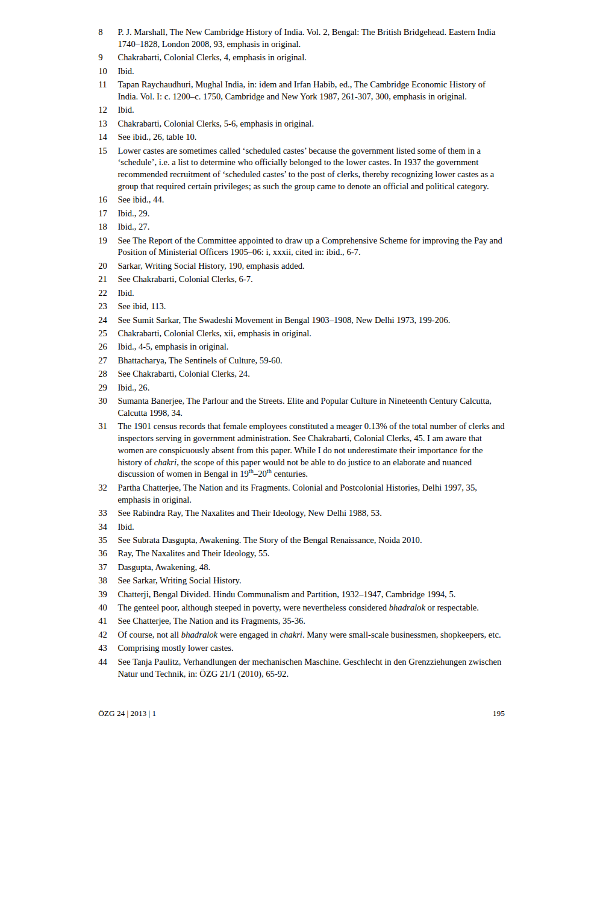8 P. J. Marshall, The New Cambridge History of India. Vol. 2, Bengal: The British Bridgehead. Eastern India 1740–1828, London 2008, 93, emphasis in original.
9 Chakrabarti, Colonial Clerks, 4, emphasis in original.
10 Ibid.
11 Tapan Raychaudhuri, Mughal India, in: idem and Irfan Habib, ed., The Cambridge Economic History of India. Vol. I: c. 1200–c. 1750, Cambridge and New York 1987, 261-307, 300, emphasis in original.
12 Ibid.
13 Chakrabarti, Colonial Clerks, 5-6, emphasis in original.
14 See ibid., 26, table 10.
15 Lower castes are sometimes called ‘scheduled castes’ because the government listed some of them in a ‘schedule’, i.e. a list to determine who officially belonged to the lower castes. In 1937 the government recommended recruitment of ‘scheduled castes’ to the post of clerks, thereby recognizing lower castes as a group that required certain privileges; as such the group came to denote an official and political category.
16 See ibid., 44.
17 Ibid., 29.
18 Ibid., 27.
19 See The Report of the Committee appointed to draw up a Comprehensive Scheme for improving the Pay and Position of Ministerial Officers 1905–06: i, xxxii, cited in: ibid., 6-7.
20 Sarkar, Writing Social History, 190, emphasis added.
21 See Chakrabarti, Colonial Clerks, 6-7.
22 Ibid.
23 See ibid, 113.
24 See Sumit Sarkar, The Swadeshi Movement in Bengal 1903–1908, New Delhi 1973, 199-206.
25 Chakrabarti, Colonial Clerks, xii, emphasis in original.
26 Ibid., 4-5, emphasis in original.
27 Bhattacharya, The Sentinels of Culture, 59-60.
28 See Chakrabarti, Colonial Clerks, 24.
29 Ibid., 26.
30 Sumanta Banerjee, The Parlour and the Streets. Elite and Popular Culture in Nineteenth Century Calcutta, Calcutta 1998, 34.
31 The 1901 census records that female employees constituted a meager 0.13% of the total number of clerks and inspectors serving in government administration. See Chakrabarti, Colonial Clerks, 45. I am aware that women are conspicuously absent from this paper. While I do not underestimate their importance for the history of chakri, the scope of this paper would not be able to do justice to an elaborate and nuanced discussion of women in Bengal in 19th–20th centuries.
32 Partha Chatterjee, The Nation and its Fragments. Colonial and Postcolonial Histories, Delhi 1997, 35, emphasis in original.
33 See Rabindra Ray, The Naxalites and Their Ideology, New Delhi 1988, 53.
34 Ibid.
35 See Subrata Dasgupta, Awakening. The Story of the Bengal Renaissance, Noida 2010.
36 Ray, The Naxalites and Their Ideology, 55.
37 Dasgupta, Awakening, 48.
38 See Sarkar, Writing Social History.
39 Chatterji, Bengal Divided. Hindu Communalism and Partition, 1932–1947, Cambridge 1994, 5.
40 The genteel poor, although steeped in poverty, were nevertheless considered bhadralok or respectable.
41 See Chatterjee, The Nation and its Fragments, 35-36.
42 Of course, not all bhadralok were engaged in chakri. Many were small-scale businessmen, shopkeepers, etc.
43 Comprising mostly lower castes.
44 See Tanja Paulitz, Verhandlungen der mechanischen Maschine. Geschlecht in den Grenzziehungen zwischen Natur und Technik, in: ÖZG 21/1 (2010), 65-92.
ÖZG 24 | 2013 | 1 195